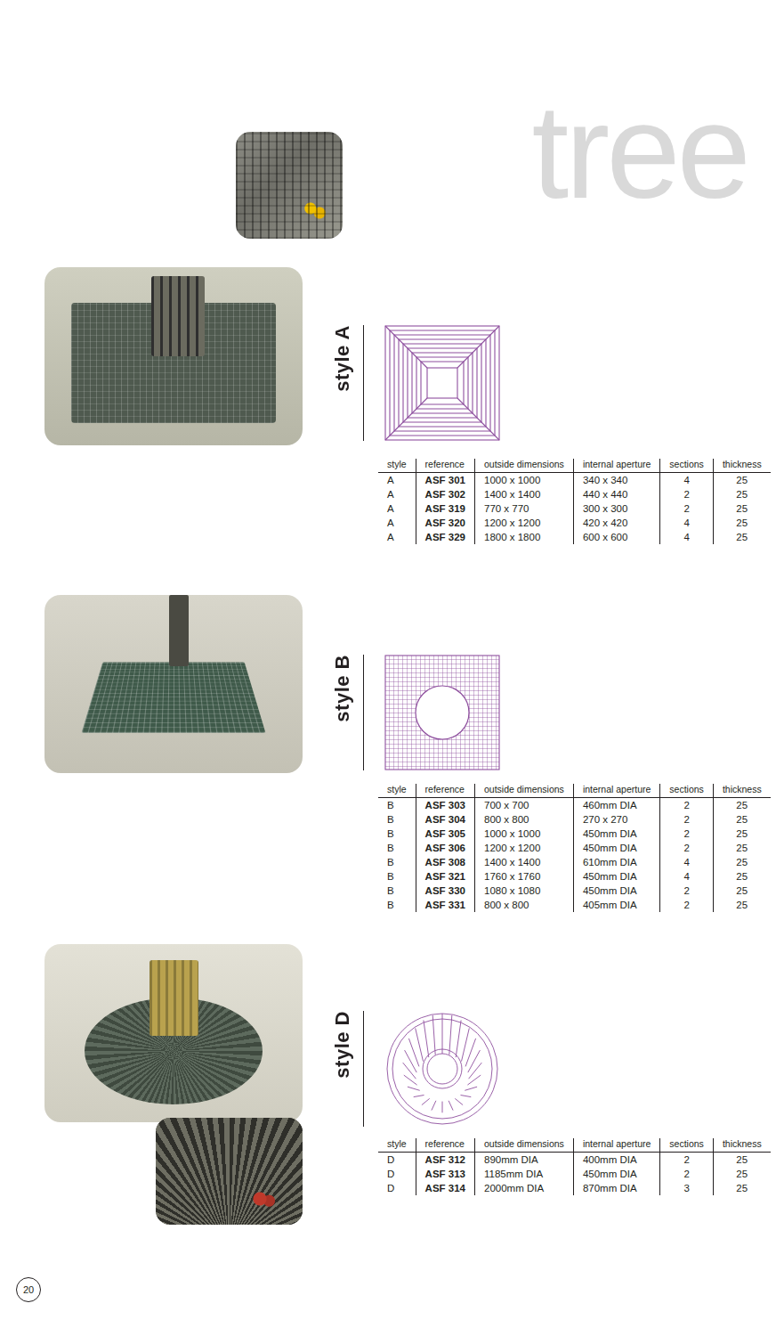tree
style A
style B
style D
| style | reference | outside dimensions | internal aperture | sections | thickness |
| --- | --- | --- | --- | --- | --- |
| A | ASF 301 | 1000 x 1000 | 340 x 340 | 4 | 25 |
| A | ASF 302 | 1400 x 1400 | 440 x 440 | 2 | 25 |
| A | ASF 319 | 770 x 770 | 300 x 300 | 2 | 25 |
| A | ASF 320 | 1200 x 1200 | 420 x 420 | 4 | 25 |
| A | ASF 329 | 1800 x 1800 | 600 x 600 | 4 | 25 |
| style | reference | outside dimensions | internal aperture | sections | thickness |
| --- | --- | --- | --- | --- | --- |
| B | ASF 303 | 700 x 700 | 460mm DIA | 2 | 25 |
| B | ASF 304 | 800 x 800 | 270 x 270 | 2 | 25 |
| B | ASF 305 | 1000 x 1000 | 450mm DIA | 2 | 25 |
| B | ASF 306 | 1200 x 1200 | 450mm DIA | 2 | 25 |
| B | ASF 308 | 1400 x 1400 | 610mm DIA | 4 | 25 |
| B | ASF 321 | 1760 x 1760 | 450mm DIA | 4 | 25 |
| B | ASF 330 | 1080 x 1080 | 450mm DIA | 2 | 25 |
| B | ASF 331 | 800 x 800 | 405mm DIA | 2 | 25 |
| style | reference | outside dimensions | internal aperture | sections | thickness |
| --- | --- | --- | --- | --- | --- |
| D | ASF 312 | 890mm DIA | 400mm DIA | 2 | 25 |
| D | ASF 313 | 1185mm DIA | 450mm DIA | 2 | 25 |
| D | ASF 314 | 2000mm DIA | 870mm DIA | 3 | 25 |
20